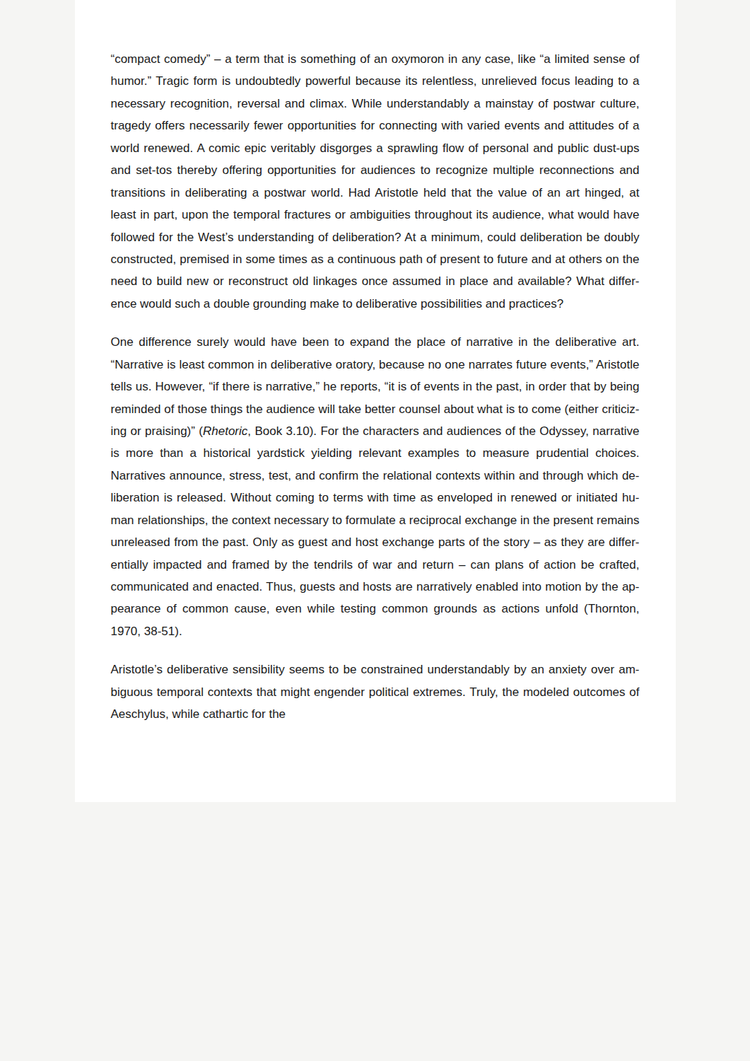“compact comedy” – a term that is something of an oxymoron in any case, like “a limited sense of humor.” Tragic form is undoubtedly powerful because its relentless, unrelieved focus leading to a necessary recognition, reversal and climax. While understandably a mainstay of postwar culture, tragedy offers necessarily fewer opportunities for connecting with varied events and attitudes of a world renewed. A comic epic veritably disgorges a sprawling flow of personal and public dust-ups and set-tos thereby offering opportunities for audiences to recognize multiple reconnections and transitions in deliberating a postwar world. Had Aristotle held that the value of an art hinged, at least in part, upon the temporal fractures or ambiguities throughout its audience, what would have followed for the West’s understanding of deliberation? At a minimum, could deliberation be doubly constructed, premised in some times as a continuous path of present to future and at others on the need to build new or reconstruct old linkages once assumed in place and available? What difference would such a double grounding make to deliberative possibilities and practices?
One difference surely would have been to expand the place of narrative in the deliberative art. “Narrative is least common in deliberative oratory, because no one narrates future events,” Aristotle tells us. However, “if there is narrative,” he reports, “it is of events in the past, in order that by being reminded of those things the audience will take better counsel about what is to come (either criticizing or praising)” (Rhetoric, Book 3.10). For the characters and audiences of the Odyssey, narrative is more than a historical yardstick yielding relevant examples to measure prudential choices. Narratives announce, stress, test, and confirm the relational contexts within and through which deliberation is released. Without coming to terms with time as enveloped in renewed or initiated human relationships, the context necessary to formulate a reciprocal exchange in the present remains unreleased from the past. Only as guest and host exchange parts of the story – as they are differentially impacted and framed by the tendrils of war and return – can plans of action be crafted, communicated and enacted. Thus, guests and hosts are narratively enabled into motion by the appearance of common cause, even while testing common grounds as actions unfold (Thornton, 1970, 38-51).
Aristotle’s deliberative sensibility seems to be constrained understandably by an anxiety over ambiguous temporal contexts that might engender political extremes. Truly, the modeled outcomes of Aeschylus, while cathartic for the